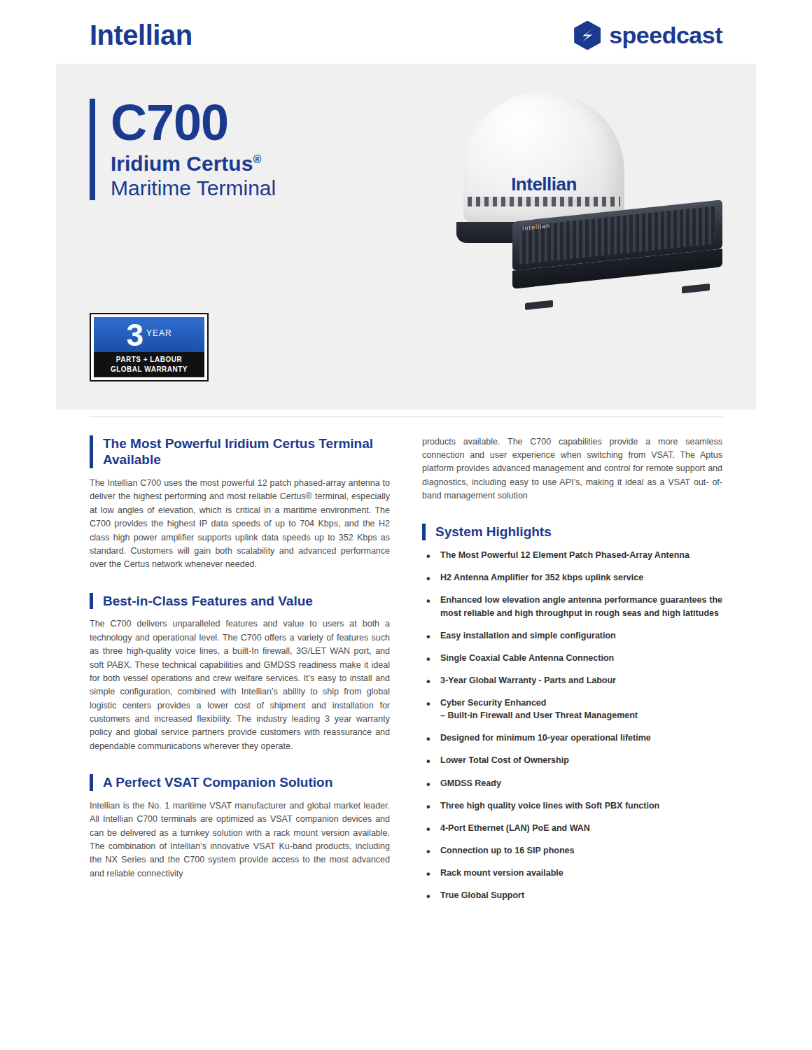Intellian
speedcast
C700
Iridium Certus®
Maritime Terminal
Intellian
Intellian
3 YEAR
PARTS + LABOUR
GLOBAL WARRANTY
The Most Powerful Iridium Certus Terminal Available
The Intellian C700 uses the most powerful 12 patch phased-array antenna to deliver the highest performing and most reliable Certus® terminal, especially at low angles of elevation, which is critical in a maritime environment. The C700 provides the highest IP data speeds of up to 704 Kbps, and the H2 class high power amplifier supports uplink data speeds up to 352 Kbps as standard. Customers will gain both scalability and advanced performance over the Certus network whenever needed.
Best-in-Class Features and Value
The C700 delivers unparalleled features and value to users at both a technology and operational level. The C700 offers a variety of features such as three high-quality voice lines, a built-In firewall, 3G/LET WAN port, and soft PABX. These technical capabilities and GMDSS readiness make it ideal for both vessel operations and crew welfare services. It’s easy to install and simple configuration, combined with Intellian’s ability to ship from global logistic centers provides a lower cost of shipment and installation for customers and increased flexibility. The industry leading 3 year warranty policy and global service partners provide customers with reassurance and dependable communications wherever they operate.
A Perfect VSAT Companion Solution
Intellian is the No. 1 maritime VSAT manufacturer and global market leader. All Intellian C700 terminals are optimized as VSAT companion devices and can be delivered as a turnkey solution with a rack mount version available. The combination of Intellian’s innovative VSAT Ku-band products, including the NX Series and the C700 system provide access to the most advanced and reliable connectivity
products available. The C700 capabilities provide a more seamless connection and user experience when switching from VSAT. The Aptus platform provides advanced management and control for remote support and diagnostics, including easy to use API’s, making it ideal as a VSAT out- of-band management solution
System Highlights
The Most Powerful 12 Element Patch Phased-Array Antenna
H2 Antenna Amplifier for 352 kbps uplink service
Enhanced low elevation angle antenna performance guarantees the most reliable and high throughput in rough seas and high latitudes
Easy installation and simple configuration
Single Coaxial Cable Antenna Connection
3-Year Global Warranty - Parts and Labour
Cyber Security Enhanced
– Built-in Firewall and User Threat Management
Designed for minimum 10-year operational lifetime
Lower Total Cost of Ownership
GMDSS Ready
Three high quality voice lines with Soft PBX function
4-Port Ethernet (LAN) PoE and WAN
Connection up to 16 SIP phones
Rack mount version available
True Global Support